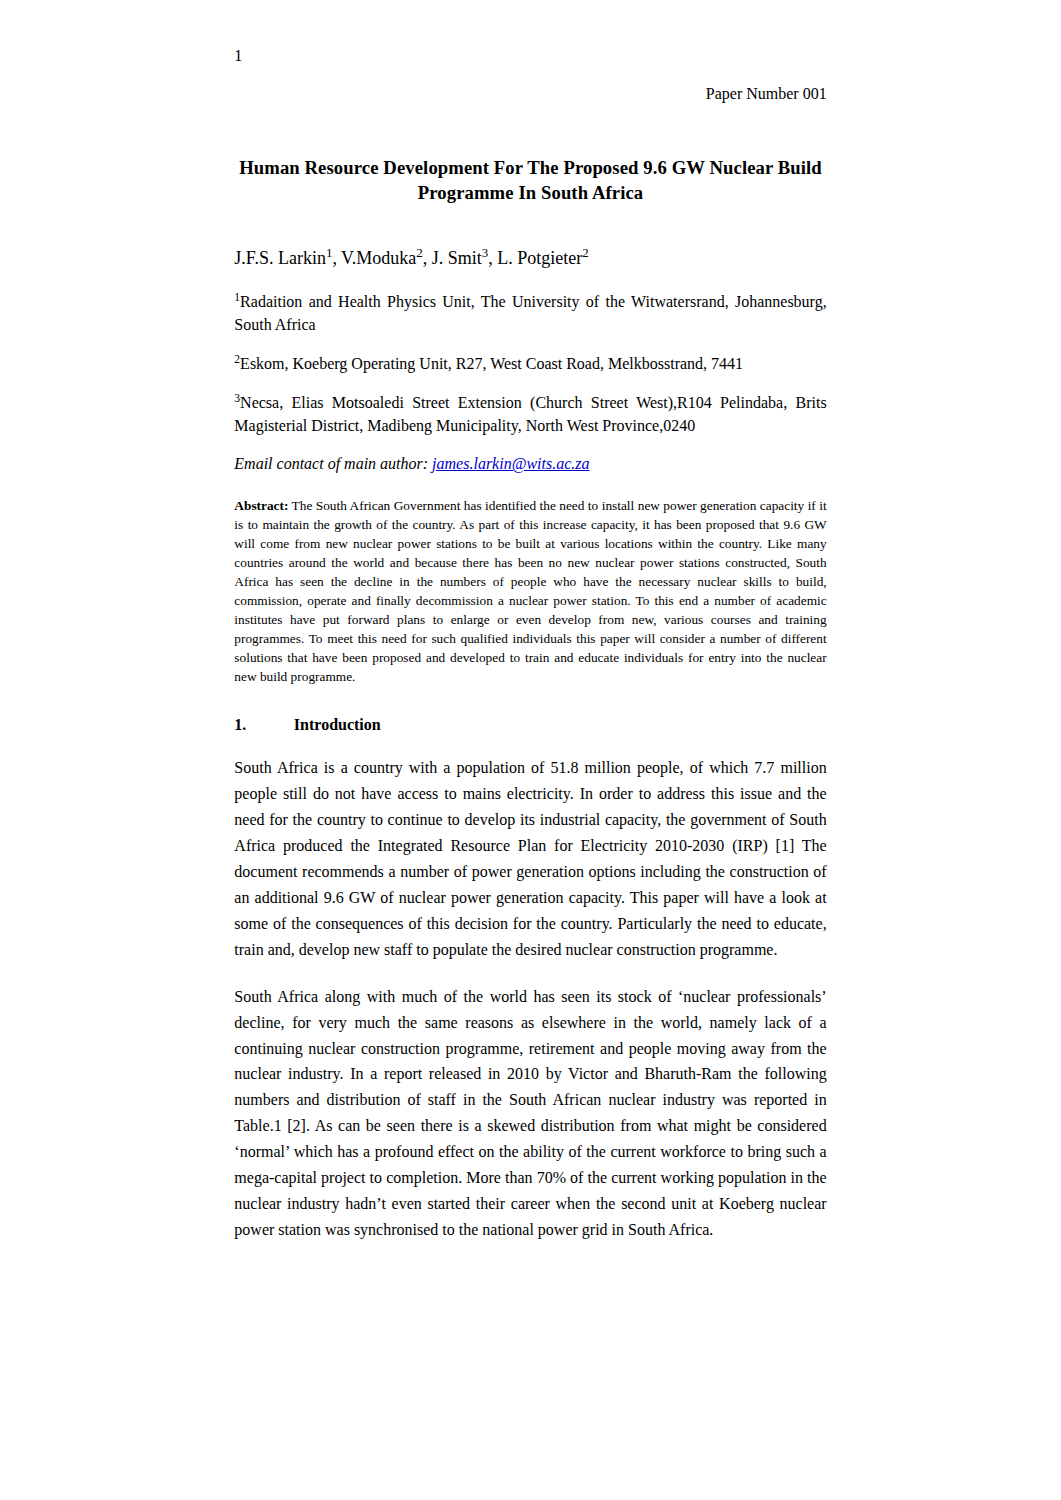1
Paper Number 001
Human Resource Development For The Proposed 9.6 GW Nuclear Build Programme In South Africa
J.F.S. Larkin1, V.Moduka2, J. Smit3, L. Potgieter2
1Radaition and Health Physics Unit, The University of the Witwatersrand, Johannesburg, South Africa
2Eskom, Koeberg Operating Unit, R27, West Coast Road, Melkbosstrand, 7441
3Necsa, Elias Motsoaledi Street Extension (Church Street West),R104 Pelindaba, Brits Magisterial District, Madibeng Municipality, North West Province,0240
Email contact of main author: james.larkin@wits.ac.za
Abstract: The South African Government has identified the need to install new power generation capacity if it is to maintain the growth of the country. As part of this increase capacity, it has been proposed that 9.6 GW will come from new nuclear power stations to be built at various locations within the country. Like many countries around the world and because there has been no new nuclear power stations constructed, South Africa has seen the decline in the numbers of people who have the necessary nuclear skills to build, commission, operate and finally decommission a nuclear power station. To this end a number of academic institutes have put forward plans to enlarge or even develop from new, various courses and training programmes. To meet this need for such qualified individuals this paper will consider a number of different solutions that have been proposed and developed to train and educate individuals for entry into the nuclear new build programme.
1. Introduction
South Africa is a country with a population of 51.8 million people, of which 7.7 million people still do not have access to mains electricity. In order to address this issue and the need for the country to continue to develop its industrial capacity, the government of South Africa produced the Integrated Resource Plan for Electricity 2010-2030 (IRP) [1] The document recommends a number of power generation options including the construction of an additional 9.6 GW of nuclear power generation capacity. This paper will have a look at some of the consequences of this decision for the country. Particularly the need to educate, train and, develop new staff to populate the desired nuclear construction programme.
South Africa along with much of the world has seen its stock of ‘nuclear professionals’ decline, for very much the same reasons as elsewhere in the world, namely lack of a continuing nuclear construction programme, retirement and people moving away from the nuclear industry. In a report released in 2010 by Victor and Bharuth-Ram the following numbers and distribution of staff in the South African nuclear industry was reported in Table.1 [2]. As can be seen there is a skewed distribution from what might be considered ‘normal’ which has a profound effect on the ability of the current workforce to bring such a mega-capital project to completion. More than 70% of the current working population in the nuclear industry hadn’t even started their career when the second unit at Koeberg nuclear power station was synchronised to the national power grid in South Africa.